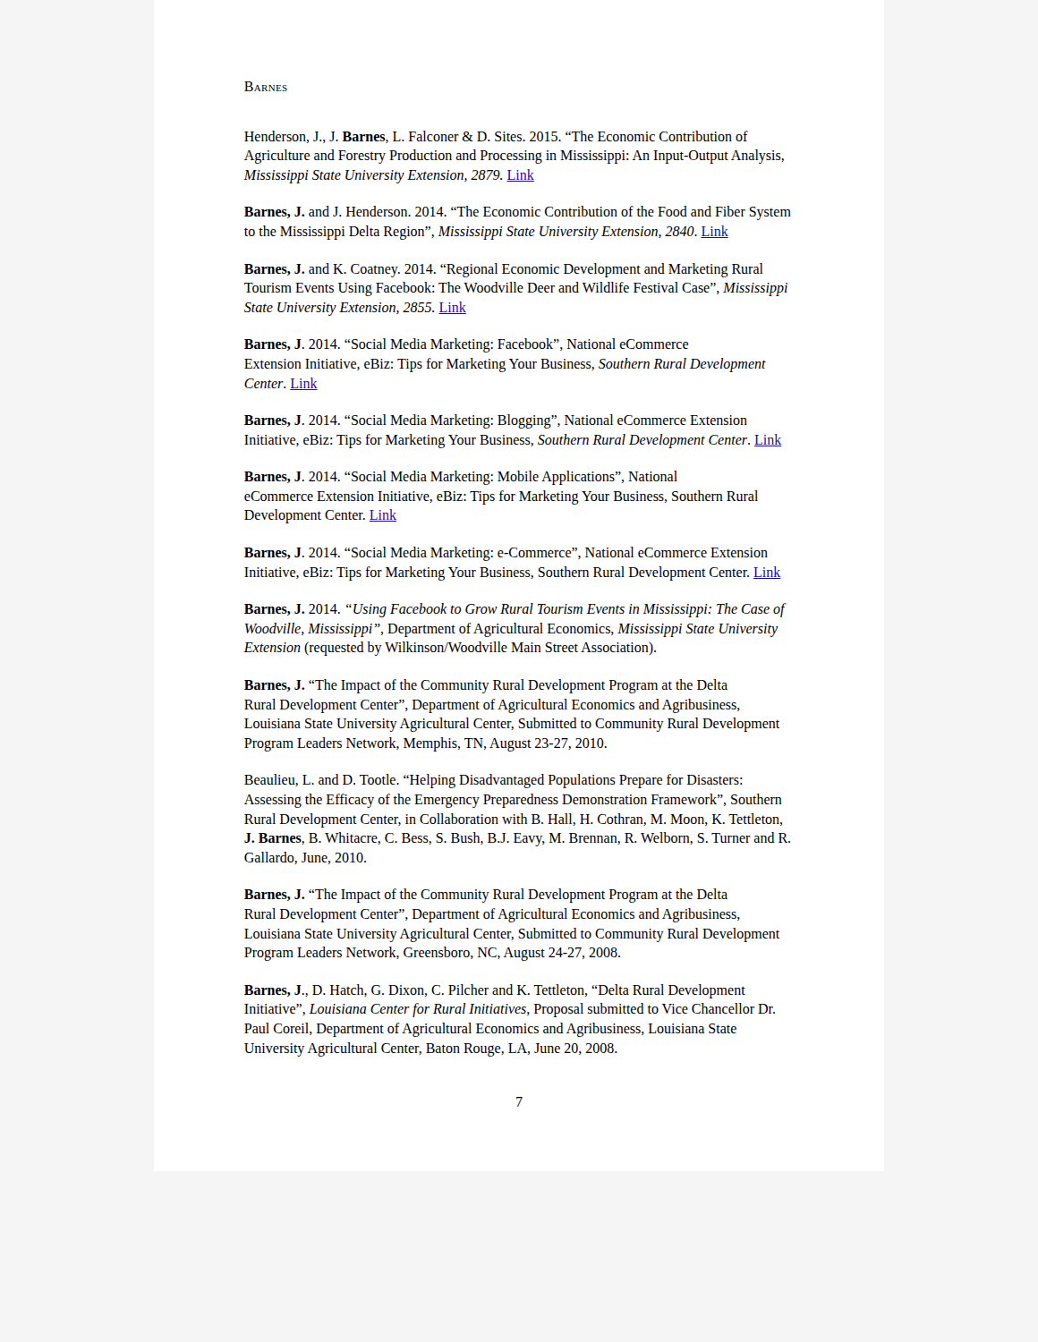Barnes
Henderson, J., J. Barnes, L. Falconer & D. Sites. 2015. “The Economic Contribution of Agriculture and Forestry Production and Processing in Mississippi: An Input-Output Analysis, Mississippi State University Extension, 2879. Link
Barnes, J. and J. Henderson. 2014. “The Economic Contribution of the Food and Fiber System to the Mississippi Delta Region”, Mississippi State University Extension, 2840. Link
Barnes, J. and K. Coatney. 2014. “Regional Economic Development and Marketing Rural Tourism Events Using Facebook: The Woodville Deer and Wildlife Festival Case”, Mississippi State University Extension, 2855. Link
Barnes, J. 2014. “Social Media Marketing: Facebook”, National eCommerce
Extension Initiative, eBiz: Tips for Marketing Your Business, Southern Rural Development Center. Link
Barnes, J. 2014. “Social Media Marketing: Blogging”, National eCommerce Extension Initiative, eBiz: Tips for Marketing Your Business, Southern Rural Development Center. Link
Barnes, J. 2014. “Social Media Marketing: Mobile Applications”, National
eCommerce Extension Initiative, eBiz: Tips for Marketing Your Business, Southern Rural Development Center. Link
Barnes, J. 2014. “Social Media Marketing: e-Commerce”, National eCommerce Extension Initiative, eBiz: Tips for Marketing Your Business, Southern Rural Development Center. Link
Barnes, J. 2014. “Using Facebook to Grow Rural Tourism Events in Mississippi: The Case of Woodville, Mississippi”, Department of Agricultural Economics, Mississippi State University Extension (requested by Wilkinson/Woodville Main Street Association).
Barnes, J. “The Impact of the Community Rural Development Program at the Delta
Rural Development Center”, Department of Agricultural Economics and Agribusiness, Louisiana State University Agricultural Center, Submitted to Community Rural Development Program Leaders Network, Memphis, TN, August 23-27, 2010.
Beaulieu, L. and D. Tootle. “Helping Disadvantaged Populations Prepare for Disasters: Assessing the Efficacy of the Emergency Preparedness Demonstration Framework”, Southern Rural Development Center, in Collaboration with B. Hall, H. Cothran, M. Moon, K. Tettleton, J. Barnes, B. Whitacre, C. Bess, S. Bush, B.J. Eavy, M. Brennan, R. Welborn, S. Turner and R. Gallardo, June, 2010.
Barnes, J. “The Impact of the Community Rural Development Program at the Delta
Rural Development Center”, Department of Agricultural Economics and Agribusiness, Louisiana State University Agricultural Center, Submitted to Community Rural Development Program Leaders Network, Greensboro, NC, August 24-27, 2008.
Barnes, J., D. Hatch, G. Dixon, C. Pilcher and K. Tettleton, “Delta Rural Development Initiative”, Louisiana Center for Rural Initiatives, Proposal submitted to Vice Chancellor Dr. Paul Coreil, Department of Agricultural Economics and Agribusiness, Louisiana State University Agricultural Center, Baton Rouge, LA, June 20, 2008.
7